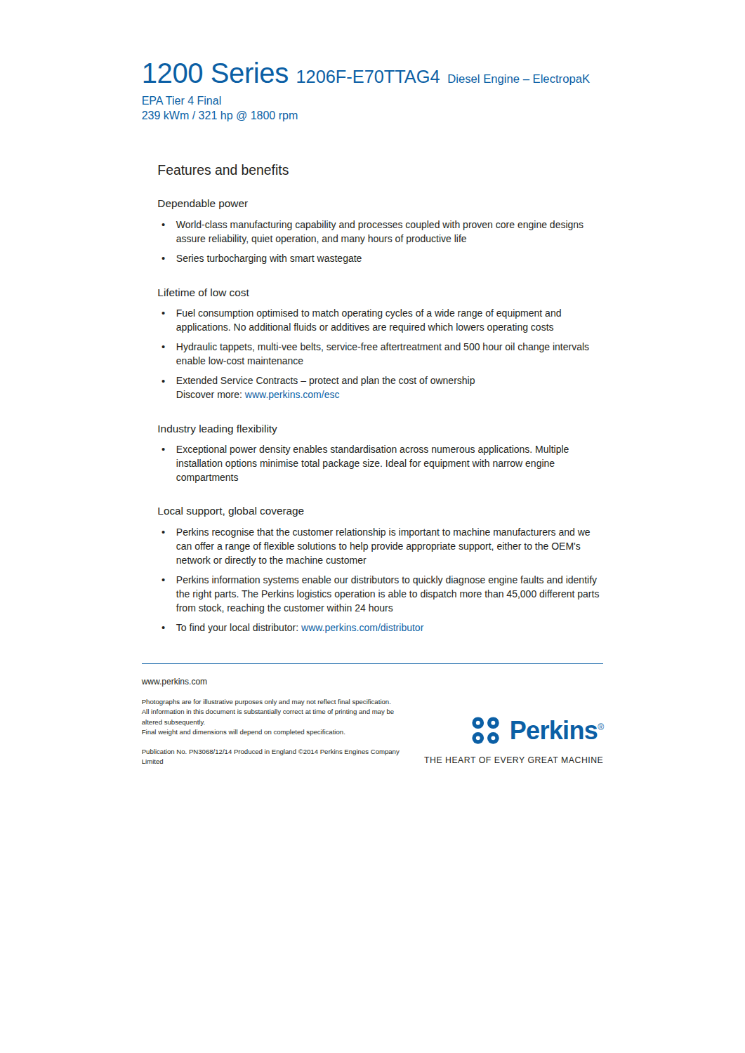1200 Series 1206F-E70TTAG4 Diesel Engine – ElectropaK
EPA Tier 4 Final
239 kWm / 321 hp @ 1800 rpm
Features and benefits
Dependable power
World-class manufacturing capability and processes coupled with proven core engine designs assure reliability, quiet operation, and many hours of productive life
Series turbocharging with smart wastegate
Lifetime of low cost
Fuel consumption optimised to match operating cycles of a wide range of equipment and applications. No additional fluids or additives are required which lowers operating costs
Hydraulic tappets, multi-vee belts, service-free aftertreatment and 500 hour oil change intervals enable low-cost maintenance
Extended Service Contracts – protect and plan the cost of ownership
Discover more: www.perkins.com/esc
Industry leading flexibility
Exceptional power density enables standardisation across numerous applications. Multiple installation options minimise total package size. Ideal for equipment with narrow engine compartments
Local support, global coverage
Perkins recognise that the customer relationship is important to machine manufacturers and we can offer a range of flexible solutions to help provide appropriate support, either to the OEM's network or directly to the machine customer
Perkins information systems enable our distributors to quickly diagnose engine faults and identify the right parts. The Perkins logistics operation is able to dispatch more than 45,000 different parts from stock, reaching the customer within 24 hours
To find your local distributor: www.perkins.com/distributor
www.perkins.com
Photographs are for illustrative purposes only and may not reflect final specification.
All information in this document is substantially correct at time of printing and may be altered subsequently.
Final weight and dimensions will depend on completed specification.
Publication No. PN3068/12/14 Produced in England ©2014 Perkins Engines Company Limited
Perkins®
THE HEART OF EVERY GREAT MACHINE